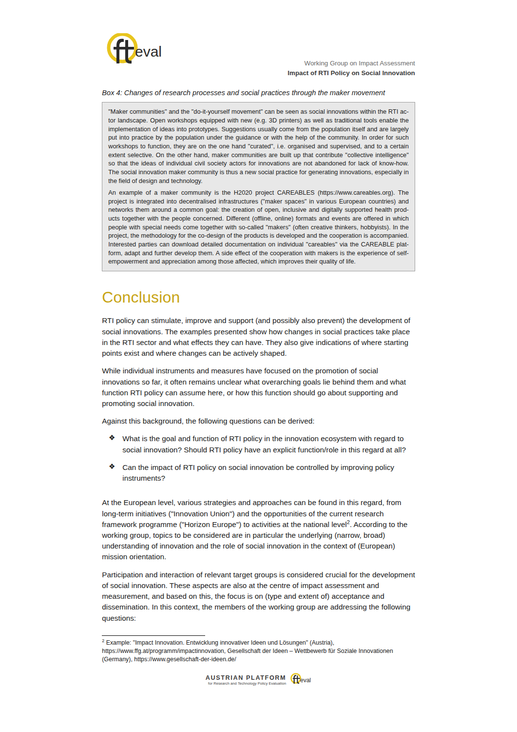eval
Working Group on Impact Assessment
Impact of RTI Policy on Social Innovation
Box 4: Changes of research processes and social practices through the maker movement
"Maker communities" and the "do-it-yourself movement" can be seen as social innovations within the RTI actor landscape. Open workshops equipped with new (e.g. 3D printers) as well as traditional tools enable the implementation of ideas into prototypes. Suggestions usually come from the population itself and are largely put into practice by the population under the guidance or with the help of the community. In order for such workshops to function, they are on the one hand "curated", i.e. organised and supervised, and to a certain extent selective. On the other hand, maker communities are built up that contribute "collective intelligence" so that the ideas of individual civil society actors for innovations are not abandoned for lack of know-how. The social innovation maker community is thus a new social practice for generating innovations, especially in the field of design and technology.
An example of a maker community is the H2020 project CAREABLES (https://www.careables.org). The project is integrated into decentralised infrastructures ("maker spaces" in various European countries) and networks them around a common goal: the creation of open, inclusive and digitally supported health products together with the people concerned. Different (offline, online) formats and events are offered in which people with special needs come together with so-called "makers" (often creative thinkers, hobbyists). In the project, the methodology for the co-design of the products is developed and the cooperation is accompanied. Interested parties can download detailed documentation on individual "careables" via the CAREABLE platform, adapt and further develop them. A side effect of the cooperation with makers is the experience of self-empowerment and appreciation among those affected, which improves their quality of life.
Conclusion
RTI policy can stimulate, improve and support (and possibly also prevent) the development of social innovations. The examples presented show how changes in social practices take place in the RTI sector and what effects they can have. They also give indications of where starting points exist and where changes can be actively shaped.
While individual instruments and measures have focused on the promotion of social innovations so far, it often remains unclear what overarching goals lie behind them and what function RTI policy can assume here, or how this function should go about supporting and promoting social innovation.
Against this background, the following questions can be derived:
What is the goal and function of RTI policy in the innovation ecosystem with regard to social innovation? Should RTI policy have an explicit function/role in this regard at all?
Can the impact of RTI policy on social innovation be controlled by improving policy instruments?
At the European level, various strategies and approaches can be found in this regard, from long-term initiatives ("Innovation Union") and the opportunities of the current research framework programme ("Horizon Europe") to activities at the national level2. According to the working group, topics to be considered are in particular the underlying (narrow, broad) understanding of innovation and the role of social innovation in the context of (European) mission orientation.
Participation and interaction of relevant target groups is considered crucial for the development of social innovation. These aspects are also at the centre of impact assessment and measurement, and based on this, the focus is on (type and extent of) acceptance and dissemination. In this context, the members of the working group are addressing the following questions:
2 Example: "Impact Innovation. Entwicklung innovativer Ideen und Lösungen" (Austria), https://www.ffg.at/programm/impactinnovation, Gesellschaft der Ideen – Wettbewerb für Soziale Innovationen (Germany), https://www.gesellschaft-der-ideen.de/
AUSTRIAN PLATFORM
for Research and Technology Policy Evaluation
eval